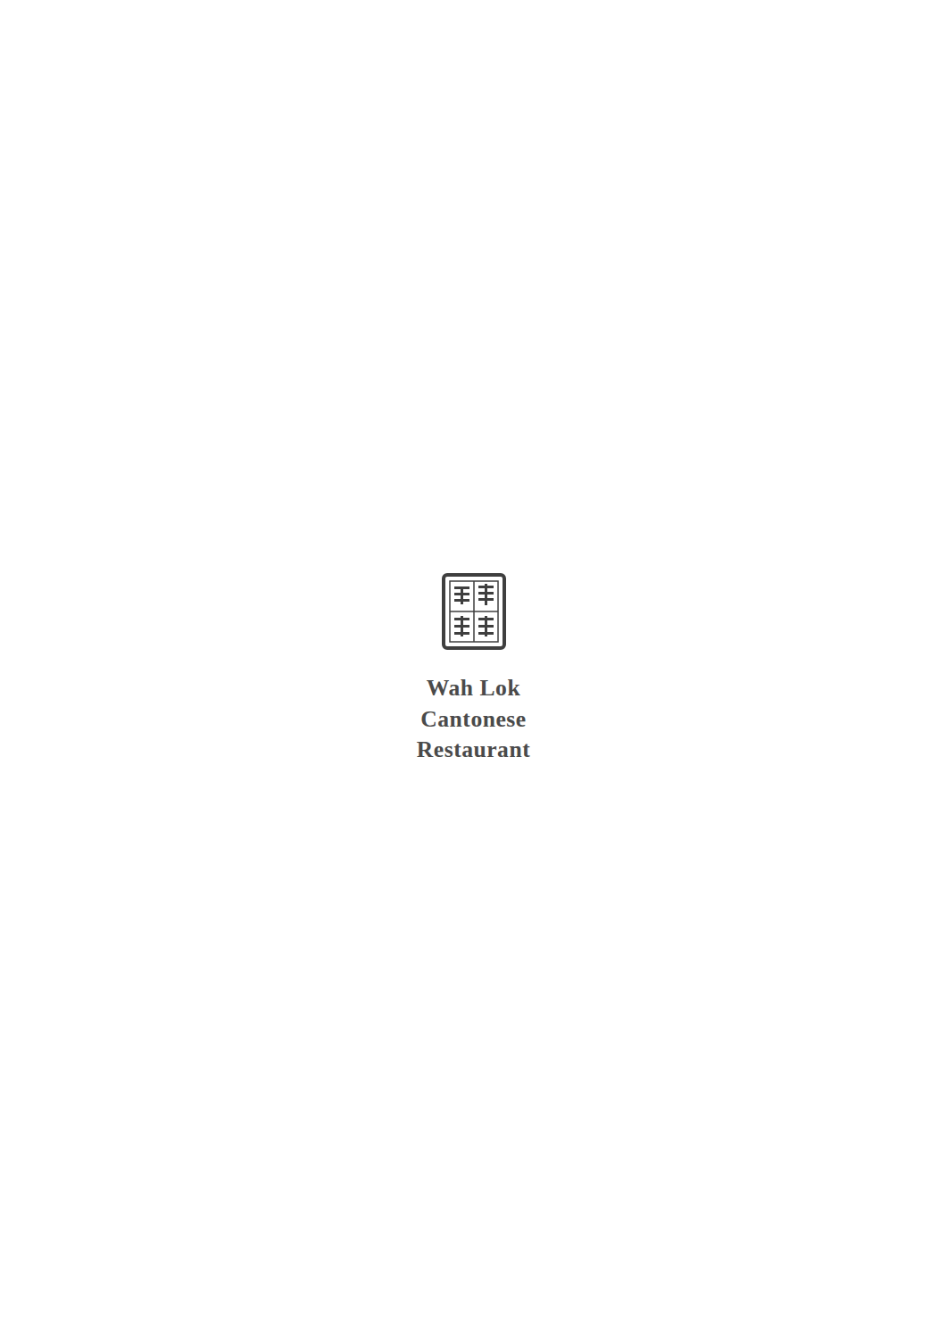Wah Lok Cantonese Restaurant